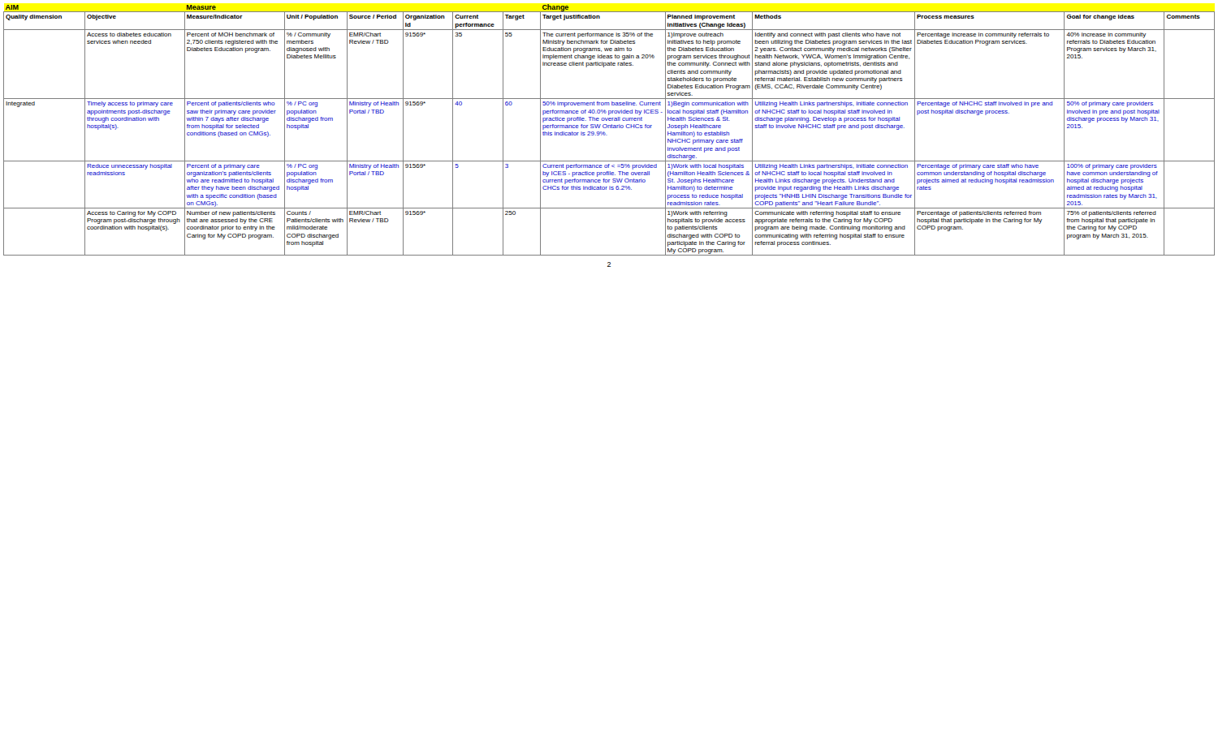| AIM | Measure | Change |
| Quality dimension | Objective | Measure/Indicator | Unit / Population | Source / Period | Organization Id | Current performance | Target | Target justification | Planned improvement initiatives (Change Ideas) | Methods | Process measures | Goal for change ideas | Comments |
| | Access to diabetes education services when needed | Percent of MOH benchmark of 2,750 clients registered with the Diabetes Education program. | % / Community members diagnosed with Diabetes Mellitus | EMR/Chart Review / TBD | 91569* | 35 | 55 | The current performance is 35% of the Ministry benchmark for Diabetes Education programs, we aim to implement change ideas to gain a 20% increase client participate rates. | 1)Improve outreach initiatives to help promote the Diabetes Education program services throughout the community. Connect with clients and community stakeholders to promote Diabetes Education Program services. | Identify and connect with past clients who have not been utilizing the Diabetes program services in the last 2 years. Contact community medical networks (Shelter health Network, YWCA, Women's Immigration Centre, stand alone physicians, optometrists, dentists and pharmacists) and provide updated promotional and referral material. Establish new community partners (EMS, CCAC, Riverdale Community Centre) | Percentage increase in community referrals to Diabetes Education Program services. | 40% increase in community referrals to Diabetes Education Program services by March 31, 2015. | |
| Integrated | Timely access to primary care appointments post-discharge through coordination with hospital(s). | Percent of patients/clients who saw their primary care provider within 7 days after discharge from hospital for selected conditions (based on CMGs). | % / PC org population discharged from hospital | Ministry of Health Portal / TBD | 91569* | 40 | 60 | 50% improvement from baseline. Current performance of 40.0% provided by ICES - practice profile. The overall current performance for SW Ontario CHCs for this indicator is 29.9%. | 1)Begin communication with local hospital staff (Hamilton Health Sciences & St. Joseph Healthcare Hamilton) to establish NHCHC primary care staff involvement pre and post discharge. | Utilizing Health Links partnerships, initiate connection of NHCHC staff to local hospital staff involved in discharge planning. Develop a process for hospital staff to involve NHCHC staff pre and post discharge. | Percentage of NHCHC staff involved in pre and post hospital discharge process. | 50% of primary care providers involved in pre and post hospital discharge process by March 31, 2015. | |
| | Reduce unnecessary hospital readmissions | Percent of a primary care organization's patients/clients who are readmitted to hospital after they have been discharged with a specific condition (based on CMGs). | % / PC org population discharged from hospital | Ministry of Health Portal / TBD | 91569* | 5 | 3 | Current performance of < =5% provided by ICES - practice profile. The overall current performance for SW Ontario CHCs for this indicator is 6.2%. | 1)Work with local hospitals (Hamilton Health Sciences & St. Josephs Healthcare Hamilton) to determine process to reduce hospital readmission rates. | Utilizing Health Links partnerships, initiate connection of NHCHC staff to local hospital staff involved in Health Links discharge projects. Understand and provide input regarding the Health Links discharge projects "HNHB LHIN Discharge Transitions Bundle for COPD patients" and "Heart Failure Bundle". | Percentage of primary care staff who have common understanding of hospital discharge projects aimed at reducing hospital readmission rates | 100% of primary care providers have common understanding of hospital discharge projects aimed at reducing hospital readmission rates by March 31, 2015. | |
| | Access to Caring for My COPD Program post-discharge through coordination with hospital(s). | Number of new patients/clients that are assessed by the CRE coordinator prior to entry in the Caring for My COPD program. | Counts / Patients/clients with mild/moderate COPD discharged from hospital | EMR/Chart Review / TBD | 91569* | | 250 | | 1)Work with referring hospitals to provide access to patients/clients discharged with COPD to participate in the Caring for My COPD program. | Communicate with referring hospital staff to ensure appropriate referrals to the Caring for My COPD program are being made. Continuing monitoring and communicating with referring hospital staff to ensure referral process continues. | Percentage of patients/clients referred from hospital that participate in the Caring for My COPD program. | 75% of patients/clients referred from hospital that participate in the Caring for My COPD program by March 31, 2015. | |
2